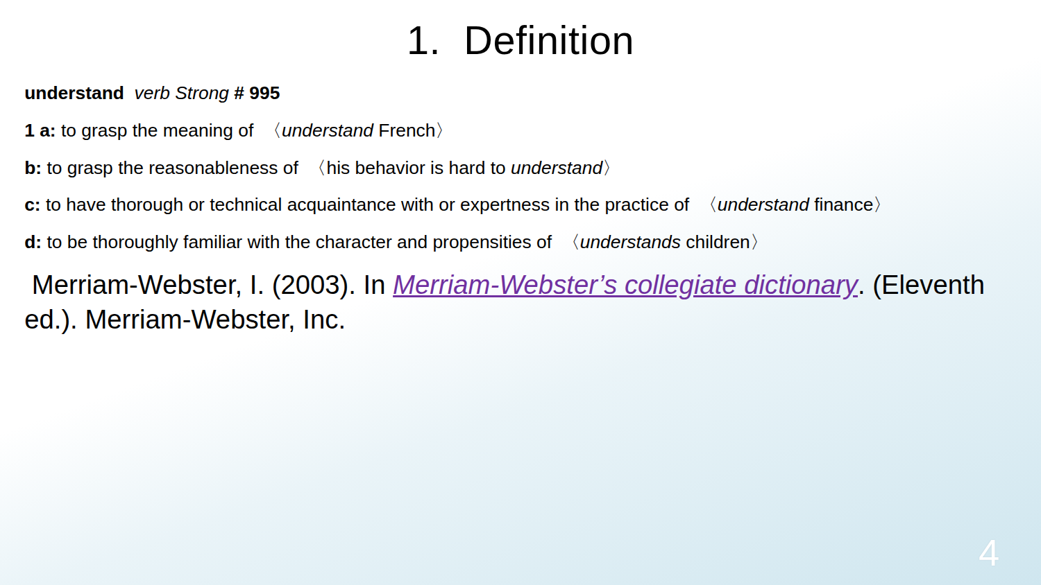1. Definition
understand verb Strong # 995
1 a: to grasp the meaning of 〈understand French〉
b: to grasp the reasonableness of 〈his behavior is hard to understand〉
c: to have thorough or technical acquaintance with or expertness in the practice of 〈understand finance〉
d: to be thoroughly familiar with the character and propensities of 〈understands children〉
Merriam-Webster, I. (2003). In Merriam-Webster’s collegiate dictionary. (Eleventh ed.). Merriam-Webster, Inc.
4